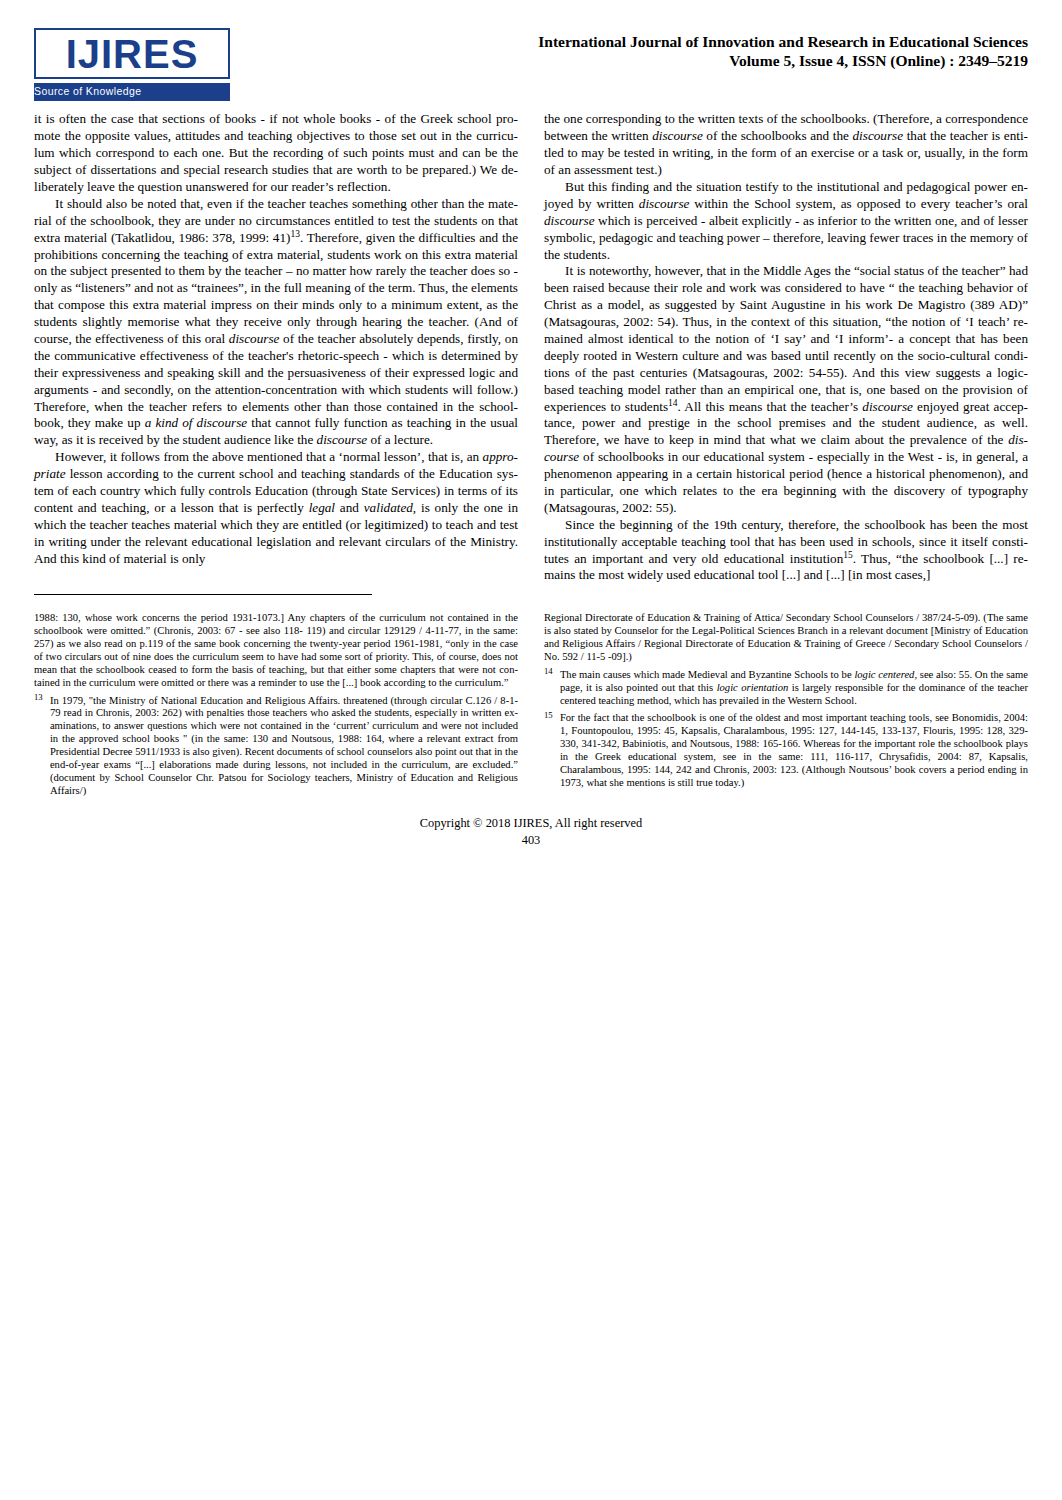IJIRES
Source of Knowledge
International Journal of Innovation and Research in Educational Sciences Volume 5, Issue 4, ISSN (Online) : 2349–5219
it is often the case that sections of books - if not whole books - of the Greek school promote the opposite values, attitudes and teaching objectives to those set out in the curriculum which correspond to each one. But the recording of such points must and can be the subject of dissertations and special research studies that are worth to be prepared.) We deliberately leave the question unanswered for our reader’s reflection.
It should also be noted that, even if the teacher teaches something other than the material of the schoolbook, they are under no circumstances entitled to test the students on that extra material (Takatlidou, 1986: 378, 1999: 41)13. Therefore, given the difficulties and the prohibitions concerning the teaching of extra material, students work on this extra material on the subject presented to them by the teacher – no matter how rarely the teacher does so - only as “listeners” and not as “trainees”, in the full meaning of the term. Thus, the elements that compose this extra material impress on their minds only to a minimum extent, as the students slightly memorise what they receive only through hearing the teacher. (And of course, the effectiveness of this oral discourse of the teacher absolutely depends, firstly, on the communicative effectiveness of the teacher's rhetoric-speech - which is determined by their expressiveness and speaking skill and the persuasiveness of their expressed logic and arguments - and secondly, on the attention-concentration with which students will follow.) Therefore, when the teacher refers to elements other than those contained in the schoolbook, they make up a kind of discourse that cannot fully function as teaching in the usual way, as it is received by the student audience like the discourse of a lecture.
However, it follows from the above mentioned that a ‘normal lesson’, that is, an appropriate lesson according to the current school and teaching standards of the Education system of each country which fully controls Education (through State Services) in terms of its content and teaching, or a lesson that is perfectly legal and validated, is only the one in which the teacher teaches material which they are entitled (or legitimized) to teach and test in writing under the relevant educational legislation and relevant circulars of the Ministry. And this kind of material is only
the one corresponding to the written texts of the schoolbooks. (Therefore, a correspondence between the written discourse of the schoolbooks and the discourse that the teacher is entitled to may be tested in writing, in the form of an exercise or a task or, usually, in the form of an assessment test.)
But this finding and the situation testify to the institutional and pedagogical power enjoyed by written discourse within the School system, as opposed to every teacher’s oral discourse which is perceived - albeit explicitly - as inferior to the written one, and of lesser symbolic, pedagogic and teaching power – therefore, leaving fewer traces in the memory of the students.
It is noteworthy, however, that in the Middle Ages the “social status of the teacher” had been raised because their role and work was considered to have “ the teaching behavior of Christ as a model, as suggested by Saint Augustine in his work De Magistro (389 AD)” (Matsagouras, 2002: 54). Thus, in the context of this situation, “the notion of ‘I teach’ remained almost identical to the notion of ‘I say’ and ‘I inform’- a concept that has been deeply rooted in Western culture and was based until recently on the socio-cultural conditions of the past centuries (Matsagouras, 2002: 54-55). And this view suggests a logic-based teaching model rather than an empirical one, that is, one based on the provision of experiences to students14. All this means that the teacher’s discourse enjoyed great acceptance, power and prestige in the school premises and the student audience, as well. Therefore, we have to keep in mind that what we claim about the prevalence of the discourse of schoolbooks in our educational system - especially in the West - is, in general, a phenomenon appearing in a certain historical period (hence a historical phenomenon), and in particular, one which relates to the era beginning with the discovery of typography (Matsagouras, 2002: 55).
Since the beginning of the 19th century, therefore, the schoolbook has been the most institutionally acceptable teaching tool that has been used in schools, since it itself constitutes an important and very old educational institution15. Thus, “the schoolbook [...] remains the most widely used educational tool [...] and [...] [in most cases,]
1988: 130, whose work concerns the period 1931-1073.] Any chapters of the curriculum not contained in the schoolbook were omitted.” (Chronis, 2003: 67 - see also 118- 119) and circular 129129 / 4-11-77, in the same: 257) as we also read on p.119 of the same book concerning the twenty-year period 1961-1981, “only in the case of two circulars out of nine does the curriculum seem to have had some sort of priority. This, of course, does not mean that the schoolbook ceased to form the basis of teaching, but that either some chapters that were not contained in the curriculum were omitted or there was a reminder to use the [...] book according to the curriculum.”
13 In 1979, "the Ministry of National Education and Religious Affairs. threatened (through circular C.126 / 8-1-79 read in Chronis, 2003: 262) with penalties those teachers who asked the students, especially in written examinations, to answer questions which were not contained in the ‘current’ curriculum and were not included in the approved school books " (in the same: 130 and Noutsous, 1988: 164, where a relevant extract from Presidential Decree 5911/1933 is also given). Recent documents of school counselors also point out that in the end-of-year exams “[...] elaborations made during lessons, not included in the curriculum, are excluded.” (document by School Counselor Chr. Patsou for Sociology teachers, Ministry of Education and Religious Affairs/)
Regional Directorate of Education & Training of Attica/ Secondary School Counselors / 387/24-5-09). (The same is also stated by Counselor for the Legal-Political Sciences Branch in a relevant document [Ministry of Education and Religious Affairs / Regional Directorate of Education & Training of Greece / Secondary School Counselors / No. 592 / 11-5 -09].)
14 The main causes which made Medieval and Byzantine Schools to be logic centered, see also: 55. On the same page, it is also pointed out that this logic orientation is largely responsible for the dominance of the teacher centered teaching method, which has prevailed in the Western School.
15 For the fact that the schoolbook is one of the oldest and most important teaching tools, see Bonomidis, 2004: 1, Fountopoulou, 1995: 45, Kapsalis, Charalambous, 1995: 127, 144-145, 133-137, Flouris, 1995: 128, 329-330, 341-342, Babiniotis, and Noutsous, 1988: 165-166. Whereas for the important role the schoolbook plays in the Greek educational system, see in the same: 111, 116-117, Chrysafidis, 2004: 87, Kapsalis, Charalambous, 1995: 144, 242 and Chronis, 2003: 123. (Although Noutsous’ book covers a period ending in 1973, what she mentions is still true today.)
Copyright © 2018 IJIRES, All right reserved
403